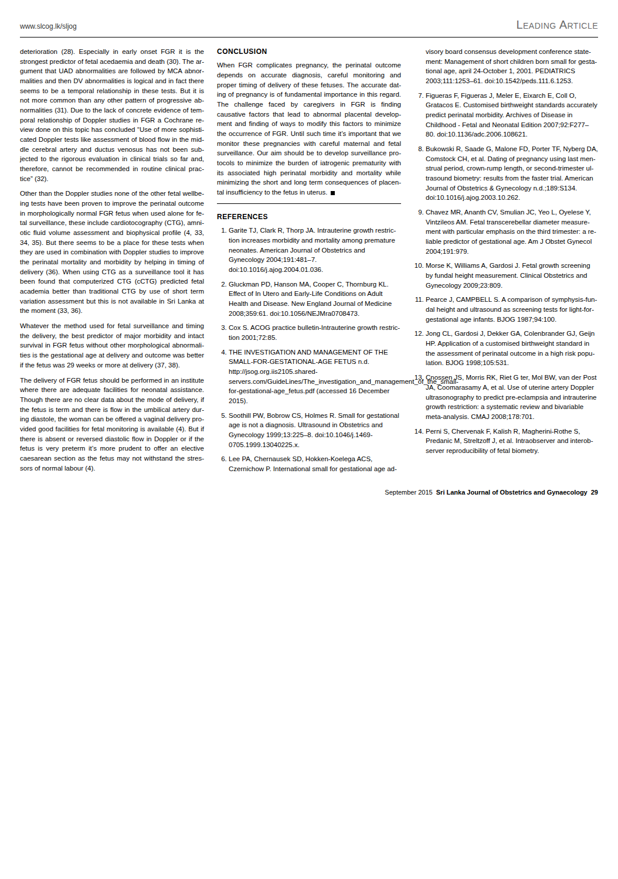www.slcog.lk/sljog
Leading Article
deterioration (28). Especially in early onset FGR it is the strongest predictor of fetal acedaemia and death (30). The argument that UAD abnormalities are followed by MCA abnormalities and then DV abnormalities is logical and in fact there seems to be a temporal relationship in these tests. But it is not more common than any other pattern of progressive abnormalities (31). Due to the lack of concrete evidence of temporal relationship of Doppler studies in FGR a Cochrane review done on this topic has concluded “Use of more sophisticated Doppler tests like assessment of blood flow in the middle cerebral artery and ductus venosus has not been subjected to the rigorous evaluation in clinical trials so far and, therefore, cannot be recommended in routine clinical practice” (32).
Other than the Doppler studies none of the other fetal wellbeing tests have been proven to improve the perinatal outcome in morphologically normal FGR fetus when used alone for fetal surveillance, these include cardiotocography (CTG), amniotic fluid volume assessment and biophysical profile (4, 33, 34, 35). But there seems to be a place for these tests when they are used in combination with Doppler studies to improve the perinatal mortality and morbidity by helping in timing of delivery (36). When using CTG as a surveillance tool it has been found that computerized CTG (cCTG) predicted fetal academia better than traditional CTG by use of short term variation assessment but this is not available in Sri Lanka at the moment (33, 36).
Whatever the method used for fetal surveillance and timing the delivery, the best predictor of major morbidity and intact survival in FGR fetus without other morphological abnormalities is the gestational age at delivery and outcome was better if the fetus was 29 weeks or more at delivery (37, 38).
The delivery of FGR fetus should be performed in an institute where there are adequate facilities for neonatal assistance. Though there are no clear data about the mode of delivery, if the fetus is term and there is flow in the umbilical artery during diastole, the woman can be offered a vaginal delivery provided good facilities for fetal monitoring is available (4). But if there is absent or reversed diastolic flow in Doppler or if the fetus is very preterm it’s more prudent to offer an elective caesarean section as the fetus may not withstand the stressors of normal labour (4).
CONCLUSION
When FGR complicates pregnancy, the perinatal outcome depends on accurate diagnosis, careful monitoring and proper timing of delivery of these fetuses. The accurate dating of pregnancy is of fundamental importance in this regard. The challenge faced by caregivers in FGR is finding causative factors that lead to abnormal placental development and finding of ways to modify this factors to minimize the occurrence of FGR. Until such time it’s important that we monitor these pregnancies with careful maternal and fetal surveillance. Our aim should be to develop surveillance protocols to minimize the burden of iatrogenic prematurity with its associated high perinatal morbidity and mortality while minimizing the short and long term consequences of placental insufficiency to the fetus in uterus.
REFERENCES
Garite TJ, Clark R, Thorp JA. Intrauterine growth restriction increases morbidity and mortality among premature neonates. American Journal of Obstetrics and Gynecology 2004;191:481–7. doi:10.1016/j.ajog.2004.01.036.
Gluckman PD, Hanson MA, Cooper C, Thornburg KL. Effect of In Utero and Early-Life Conditions on Adult Health and Disease. New England Journal of Medicine 2008;359:61. doi:10.1056/NEJMra0708473.
Cox S. ACOG practice bulletin-Intrauterine growth restriction 2001;72:85.
THE INVESTIGATION AND MANAGEMENT OF THE SMALL-FOR-GESTATIONAL-AGE FETUS n.d. http://jsog.org.iis2105.shared-servers.com/GuideLines/The_investigation_and_management_of_the_small-for-gestational-age_fetus.pdf (accessed 16 December 2015).
Soothill PW, Bobrow CS, Holmes R. Small for gestational age is not a diagnosis. Ultrasound in Obstetrics and Gynecology 1999;13:225–8. doi:10.1046/j.1469-0705.1999.13040225.x.
Lee PA, Chernausek SD, Hokken-Koelega ACS, Czernichow P. International small for gestational age advisory board consensus development conference statement: Management of short children born small for gestational age, april 24-October 1, 2001. PEDIATRICS 2003;111:1253–61. doi:10.1542/peds.111.6.1253.
Figueras F, Figueras J, Meler E, Eixarch E, Coll O, Gratacos E. Customised birthweight standards accurately predict perinatal morbidity. Archives of Disease in Childhood - Fetal and Neonatal Edition 2007;92:F277–80. doi:10.1136/adc.2006.108621.
Bukowski R, Saade G, Malone FD, Porter TF, Nyberg DA, Comstock CH, et al. Dating of pregnancy using last menstrual period, crown-rump length, or second-trimester ultrasound biometry: results from the faster trial. American Journal of Obstetrics & Gynecology n.d.;189:S134. doi:10.1016/j.ajog.2003.10.262.
Chavez MR, Ananth CV, Smulian JC, Yeo L, Oyelese Y, Vintzileos AM. Fetal transcerebellar diameter measurement with particular emphasis on the third trimester: a reliable predictor of gestational age. Am J Obstet Gynecol 2004;191:979.
Morse K, Williams A, Gardosi J. Fetal growth screening by fundal height measurement. Clinical Obstetrics and Gynecology 2009;23:809.
Pearce J, CAMPBELL S. A comparison of symphysis-fundal height and ultrasound as screening tests for light-for-gestational age infants. BJOG 1987;94:100.
Jong CL, Gardosi J, Dekker GA, Colenbrander GJ, Geijn HP. Application of a customised birthweight standard in the assessment of perinatal outcome in a high risk population. BJOG 1998;105:531.
Cnossen JS, Morris RK, Riet G ter, Mol BW, van der Post JA, Coomarasamy A, et al. Use of uterine artery Doppler ultrasonography to predict pre-eclampsia and intrauterine growth restriction: a systematic review and bivariable meta-analysis. CMAJ 2008;178:701.
Perni S, Chervenak F, Kalish R, Magherini-Rothe S, Predanic M, Streltzoff J, et al. Intraobserver and interobserver reproducibility of fetal biometry.
September 2015 Sri Lanka Journal of Obstetrics and Gynaecology 29